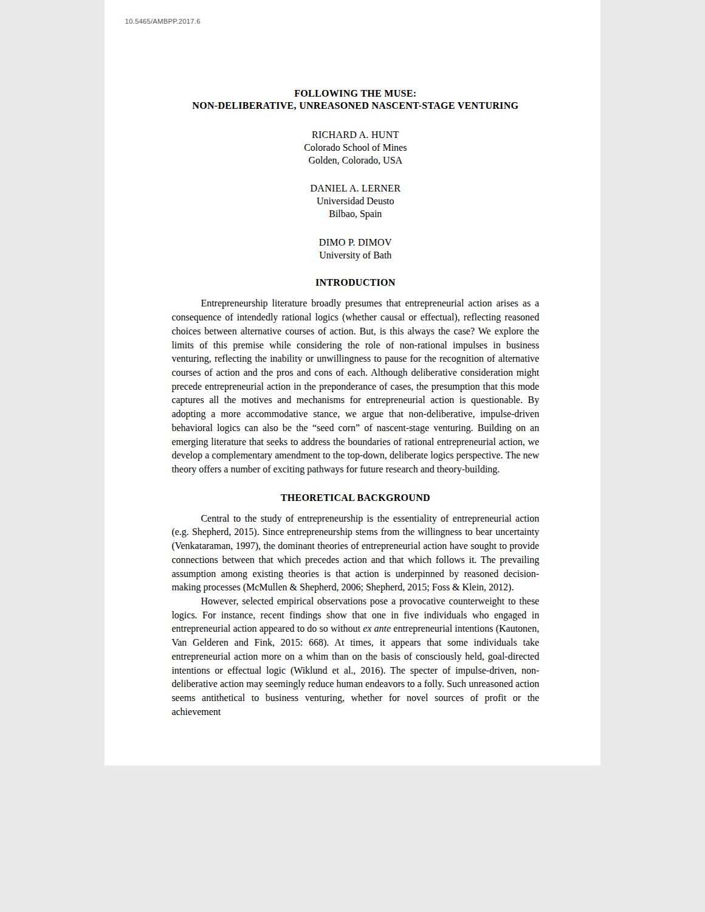10.5465/AMBPP.2017.6
FOLLOWING THE MUSE:
NON-DELIBERATIVE, UNREASONED NASCENT-STAGE VENTURING
RICHARD A. HUNT
Colorado School of Mines
Golden, Colorado, USA
DANIEL A. LERNER
Universidad Deusto
Bilbao, Spain
DIMO P. DIMOV
University of Bath
INTRODUCTION
Entrepreneurship literature broadly presumes that entrepreneurial action arises as a consequence of intendedly rational logics (whether causal or effectual), reflecting reasoned choices between alternative courses of action. But, is this always the case? We explore the limits of this premise while considering the role of non-rational impulses in business venturing, reflecting the inability or unwillingness to pause for the recognition of alternative courses of action and the pros and cons of each. Although deliberative consideration might precede entrepreneurial action in the preponderance of cases, the presumption that this mode captures all the motives and mechanisms for entrepreneurial action is questionable. By adopting a more accommodative stance, we argue that non-deliberative, impulse-driven behavioral logics can also be the “seed corn” of nascent-stage venturing. Building on an emerging literature that seeks to address the boundaries of rational entrepreneurial action, we develop a complementary amendment to the top-down, deliberate logics perspective. The new theory offers a number of exciting pathways for future research and theory-building.
THEORETICAL BACKGROUND
Central to the study of entrepreneurship is the essentiality of entrepreneurial action (e.g. Shepherd, 2015). Since entrepreneurship stems from the willingness to bear uncertainty (Venkataraman, 1997), the dominant theories of entrepreneurial action have sought to provide connections between that which precedes action and that which follows it. The prevailing assumption among existing theories is that action is underpinned by reasoned decision-making processes (McMullen & Shepherd, 2006; Shepherd, 2015; Foss & Klein, 2012).
However, selected empirical observations pose a provocative counterweight to these logics. For instance, recent findings show that one in five individuals who engaged in entrepreneurial action appeared to do so without ex ante entrepreneurial intentions (Kautonen, Van Gelderen and Fink, 2015: 668). At times, it appears that some individuals take entrepreneurial action more on a whim than on the basis of consciously held, goal-directed intentions or effectual logic (Wiklund et al., 2016). The specter of impulse-driven, non-deliberative action may seemingly reduce human endeavors to a folly. Such unreasoned action seems antithetical to business venturing, whether for novel sources of profit or the achievement